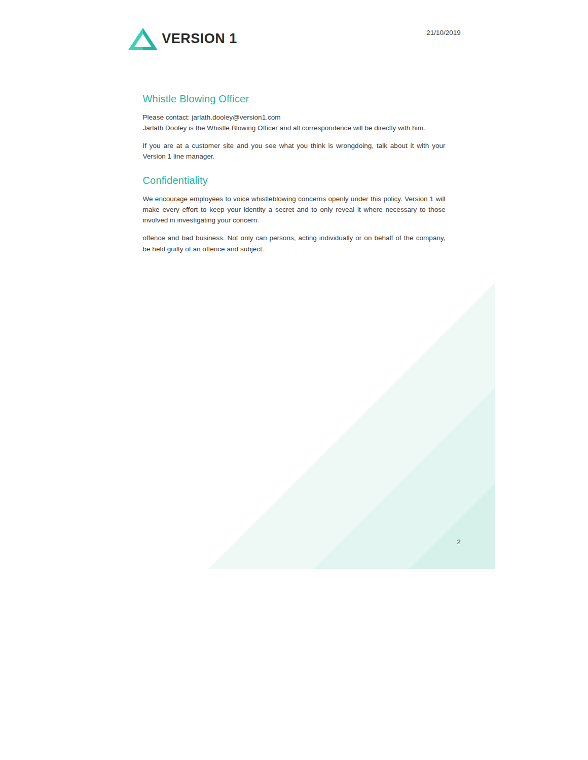VERSION 1
21/10/2019
Whistle Blowing Officer
Please contact: jarlath.dooley@version1.com
Jarlath Dooley is the Whistle Blowing Officer and all correspondence will be directly with him.
If you are at a customer site and you see what you think is wrongdoing, talk about it with your Version 1 line manager.
Confidentiality
We encourage employees to voice whistleblowing concerns openly under this policy. Version 1 will make every effort to keep your identity a secret and to only reveal it where necessary to those involved in investigating your concern.
offence and bad business. Not only can persons, acting individually or on behalf of the company, be held guilty of an offence and subject.
2